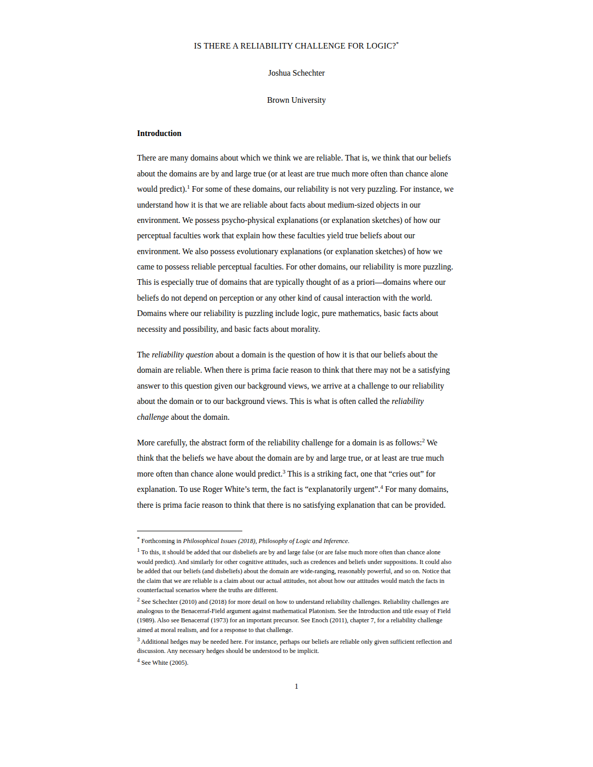Is There a Reliability Challenge for Logic?*
Joshua Schechter
Brown University
Introduction
There are many domains about which we think we are reliable. That is, we think that our beliefs about the domains are by and large true (or at least are true much more often than chance alone would predict).1 For some of these domains, our reliability is not very puzzling. For instance, we understand how it is that we are reliable about facts about medium-sized objects in our environment. We possess psycho-physical explanations (or explanation sketches) of how our perceptual faculties work that explain how these faculties yield true beliefs about our environment. We also possess evolutionary explanations (or explanation sketches) of how we came to possess reliable perceptual faculties. For other domains, our reliability is more puzzling. This is especially true of domains that are typically thought of as a priori—domains where our beliefs do not depend on perception or any other kind of causal interaction with the world. Domains where our reliability is puzzling include logic, pure mathematics, basic facts about necessity and possibility, and basic facts about morality.
The reliability question about a domain is the question of how it is that our beliefs about the domain are reliable. When there is prima facie reason to think that there may not be a satisfying answer to this question given our background views, we arrive at a challenge to our reliability about the domain or to our background views. This is what is often called the reliability challenge about the domain.
More carefully, the abstract form of the reliability challenge for a domain is as follows:2 We think that the beliefs we have about the domain are by and large true, or at least are true much more often than chance alone would predict.3 This is a striking fact, one that “cries out” for explanation. To use Roger White’s term, the fact is “explanatorily urgent”.4 For many domains, there is prima facie reason to think that there is no satisfying explanation that can be provided.
* Forthcoming in Philosophical Issues (2018), Philosophy of Logic and Inference.
1 To this, it should be added that our disbeliefs are by and large false (or are false much more often than chance alone would predict). And similarly for other cognitive attitudes, such as credences and beliefs under suppositions. It could also be added that our beliefs (and disbeliefs) about the domain are wide-ranging, reasonably powerful, and so on. Notice that the claim that we are reliable is a claim about our actual attitudes, not about how our attitudes would match the facts in counterfactual scenarios where the truths are different.
2 See Schechter (2010) and (2018) for more detail on how to understand reliability challenges. Reliability challenges are analogous to the Benacerraf-Field argument against mathematical Platonism. See the Introduction and title essay of Field (1989). Also see Benacerraf (1973) for an important precursor. See Enoch (2011), chapter 7, for a reliability challenge aimed at moral realism, and for a response to that challenge.
3 Additional hedges may be needed here. For instance, perhaps our beliefs are reliable only given sufficient reflection and discussion. Any necessary hedges should be understood to be implicit.
4 See White (2005).
1